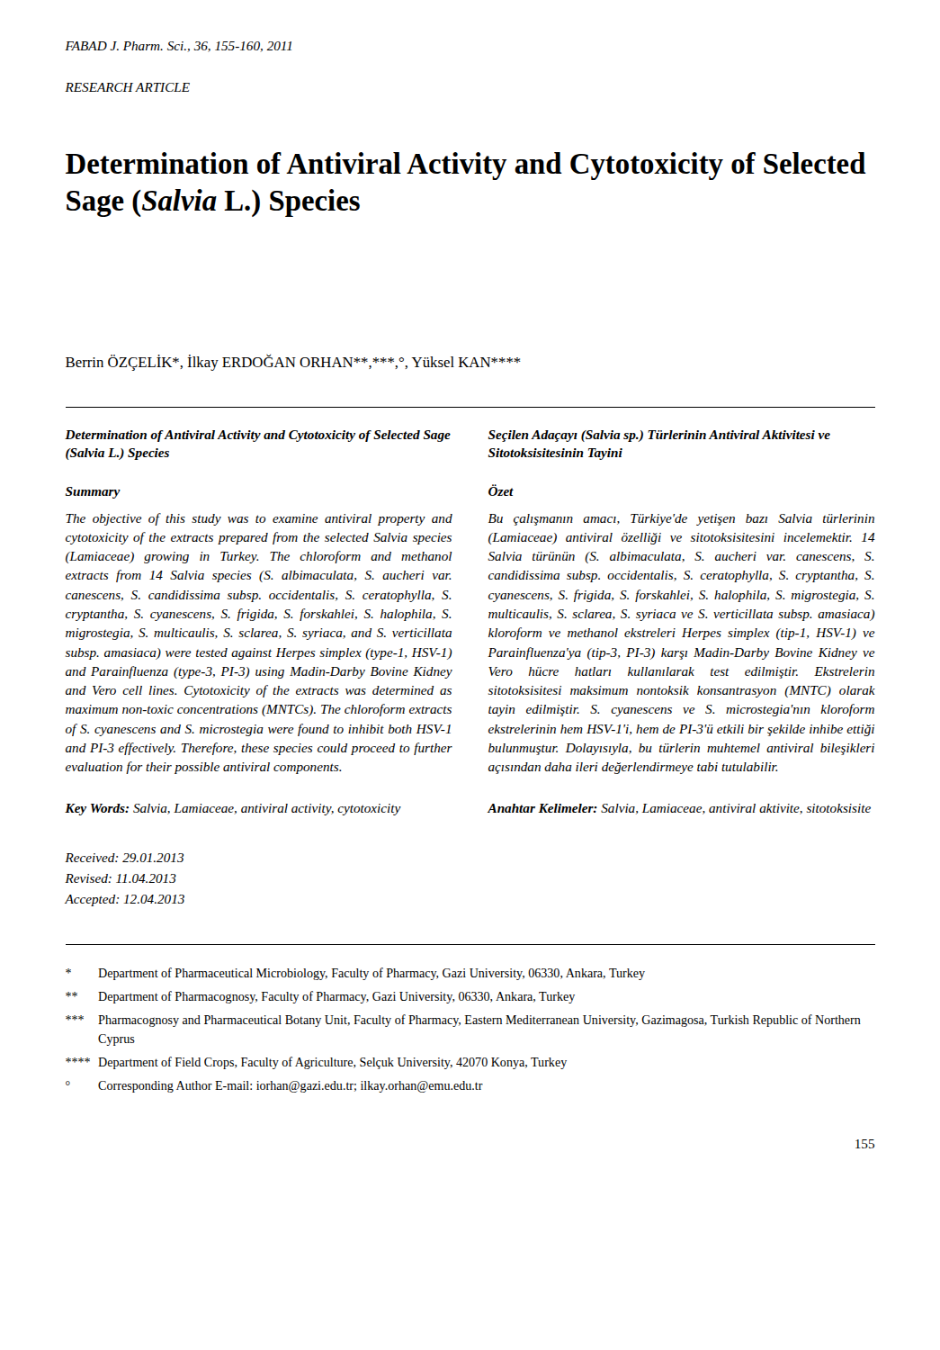FABAD J. Pharm. Sci., 36, 155-160, 2011
RESEARCH ARTICLE
Determination of Antiviral Activity and Cytotoxicity of Selected Sage (Salvia L.) Species
Berrin ÖZÇELİK*, İlkay ERDOĞAN ORHAN**,***,°, Yüksel KAN****
Determination of Antiviral Activity and Cytotoxicity of Selected Sage (Salvia L.) Species
Summary
The objective of this study was to examine antiviral property and cytotoxicity of the extracts prepared from the selected Salvia species (Lamiaceae) growing in Turkey. The chloroform and methanol extracts from 14 Salvia species (S. albimaculata, S. aucheri var. canescens, S. candidissima subsp. occidentalis, S. ceratophylla, S. cryptantha, S. cyanescens, S. frigida, S. forskahlei, S. halophila, S. migrostegia, S. multicaulis, S. sclarea, S. syriaca, and S. verticillata subsp. amasiaca) were tested against Herpes simplex (type-1, HSV-1) and Parainfluenza (type-3, PI-3) using Madin-Darby Bovine Kidney and Vero cell lines. Cytotoxicity of the extracts was determined as maximum non-toxic concentrations (MNTCs). The chloroform extracts of S. cyanescens and S. microstegia were found to inhibit both HSV-1 and PI-3 effectively. Therefore, these species could proceed to further evaluation for their possible antiviral components.
Key Words: Salvia, Lamiaceae, antiviral activity, cytotoxicity
Seçilen Adaçayı (Salvia sp.) Türlerinin Antiviral Aktivitesi ve Sitotoksisitesinin Tayini
Özet
Bu çalışmanın amacı, Türkiye'de yetişen bazı Salvia türlerinin (Lamiaceae) antiviral özelliği ve sitotoksisitesini incelemektir. 14 Salvia türünün (S. albimaculata, S. aucheri var. canescens, S. candidissima subsp. occidentalis, S. ceratophylla, S. cryptantha, S. cyanescens, S. frigida, S. forskahlei, S. halophila, S. migrostegia, S. multicaulis, S. sclarea, S. syriaca ve S. verticillata subsp. amasiaca) kloroform ve methanol ekstreleri Herpes simplex (tip-1, HSV-1) ve Parainfluenza'ya (tip-3, PI-3) karşı Madin-Darby Bovine Kidney ve Vero hücre hatları kullanılarak test edilmiştir. Ekstrelerin sitotoksisitesi maksimum nontoksik konsantrasyon (MNTC) olarak tayin edilmiştir. S. cyanescens ve S. microstegia'nın kloroform ekstrelerinin hem HSV-1'i, hem de PI-3'ü etkili bir şekilde inhibe ettiği bulunmuştur. Dolayısıyla, bu türlerin muhtemel antiviral bileşikleri açısından daha ileri değerlendirmeye tabi tutulabilir.
Anahtar Kelimeler: Salvia, Lamiaceae, antiviral aktivite, sitotoksisite
Received: 29.01.2013
Revised: 11.04.2013
Accepted: 12.04.2013
| * | Department of Pharmaceutical Microbiology, Faculty of Pharmacy, Gazi University, 06330, Ankara, Turkey |
| ** | Department of Pharmacognosy, Faculty of Pharmacy, Gazi University, 06330, Ankara, Turkey |
| *** | Pharmacognosy and Pharmaceutical Botany Unit, Faculty of Pharmacy, Eastern Mediterranean University, Gazimagosa, Turkish Republic of Northern Cyprus |
| **** | Department of Field Crops, Faculty of Agriculture, Selçuk University, 42070 Konya, Turkey |
| ° | Corresponding Author E-mail: iorhan@gazi.edu.tr; ilkay.orhan@emu.edu.tr |
155